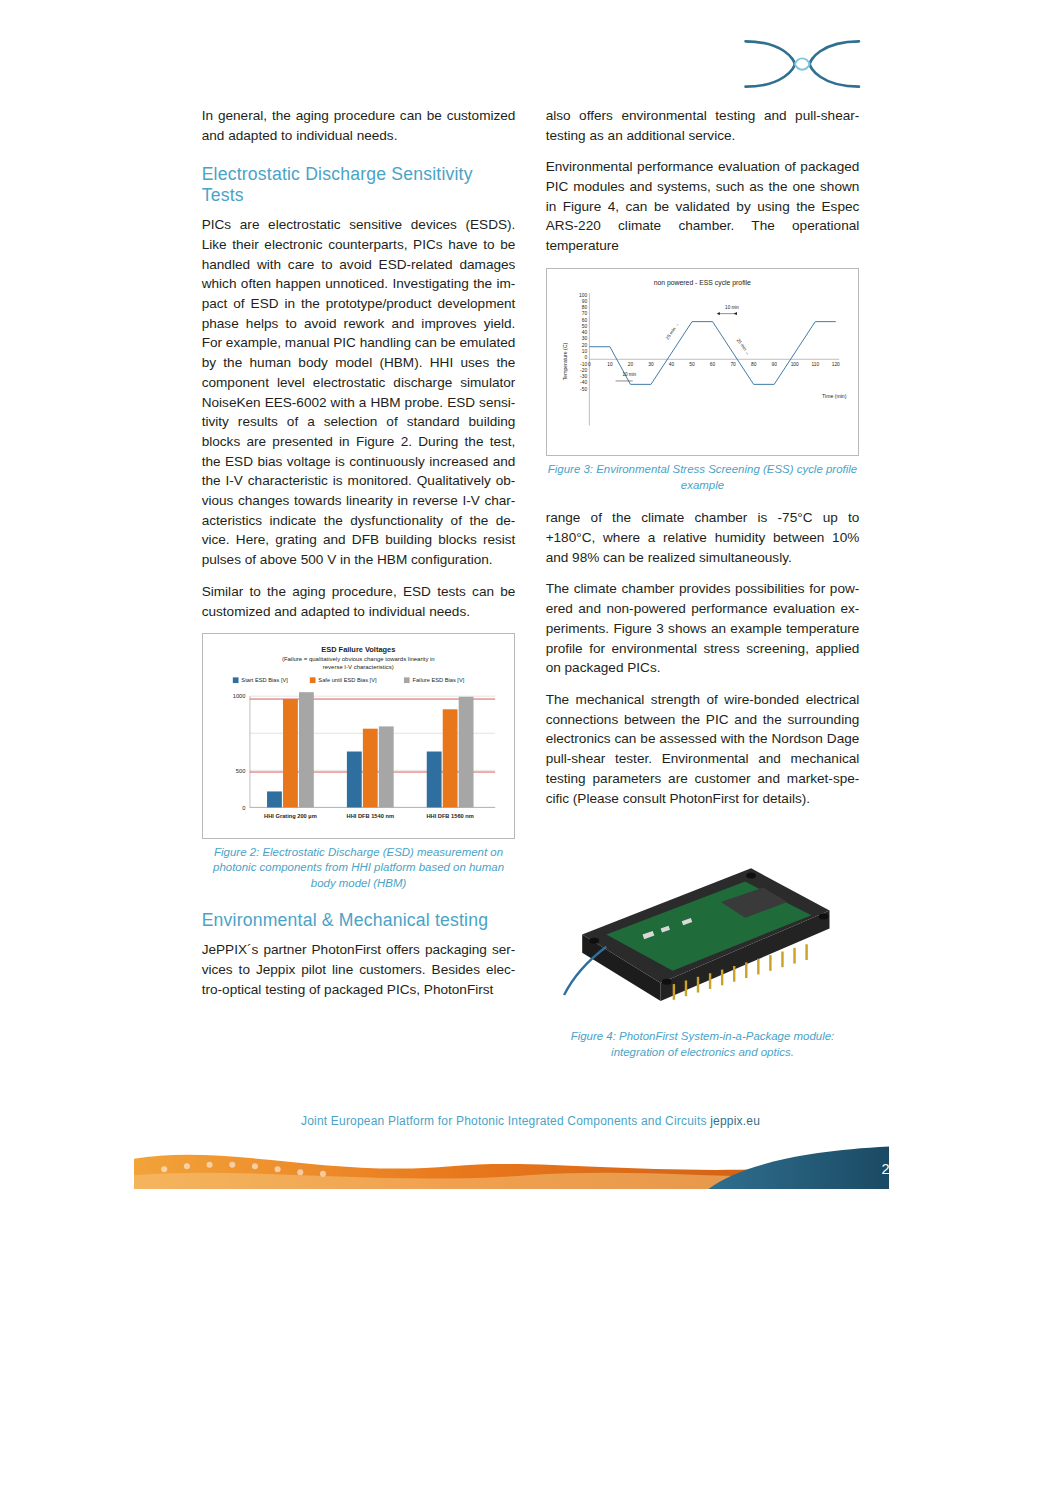In general, the aging procedure can be customized and adapted to individual needs.
Electrostatic Discharge Sensitivity Tests
PICs are electrostatic sensitive devices (ESDS). Like their electronic counterparts, PICs have to be handled with care to avoid ESD-related damages which often happen unnoticed. Investigating the impact of ESD in the prototype/product development phase helps to avoid rework and improves yield. For example, manual PIC handling can be emulated by the human body model (HBM). HHI uses the component level electrostatic discharge simulator NoiseKen EES-6002 with a HBM probe. ESD sensitivity results of a selection of standard building blocks are presented in Figure 2. During the test, the ESD bias voltage is continuously increased and the I-V characteristic is monitored. Qualitatively obvious changes towards linearity in reverse I-V characteristics indicate the dysfunctionality of the device. Here, grating and DFB building blocks resist pulses of above 500 V in the HBM configuration.
Similar to the aging procedure, ESD tests can be customized and adapted to individual needs.
ESD Failure Voltages (Failure = qualitatively obvious change towards linearity in reverse I-V characteristics) Start ESD Bias [V] Safe until ESD Bias [V] Failure ESD Bias [V] 1000 500 0 HHI Grating 200 µm HHI DFB 1540 nm HHI DFB 1560 nm
Figure 2: Electrostatic Discharge (ESD) measurement on photonic components from HHI platform based on human body model (HBM)
Environmental & Mechanical testing
JePPIX´s partner PhotonFirst offers packaging services to Jeppix pilot line customers. Besides electro-optical testing of packaged PICs, PhotonFirst
also offers environmental testing and pull-shear-testing as an additional service.
Environmental performance evaluation of packaged PIC modules and systems, such as the one shown in Figure 4, can be validated by using the Espec ARS-220 climate chamber. The operational temperature
non powered - ESS cycle profile Temperature (C) 100 90 80 70 60 50 40 30 20 10 0 -10 -20 -30 -40 -50 0 10 20 30 40 50 60 70 80 90 100 110 120 Time (min) 10 min 25 min → 25 min → 10 min
Figure 3: Environmental Stress Screening (ESS) cycle profile example
range of the climate chamber is -75°C up to +180°C, where a relative humidity between 10% and 98% can be realized simultaneously.
The climate chamber provides possibilities for powered and non-powered performance evaluation experiments. Figure 3 shows an example temperature profile for environmental stress screening, applied on packaged PICs.
The mechanical strength of wire-bonded electrical connections between the PIC and the surrounding electronics can be assessed with the Nordson Dage pull-shear tester. Environmental and mechanical testing parameters are customer and market-specific (Please consult PhotonFirst for details).
Figure 4: PhotonFirst System-in-a-Package module: integration of electronics and optics.
Joint European Platform for Photonic Integrated Components and Circuits jeppix.eu
2